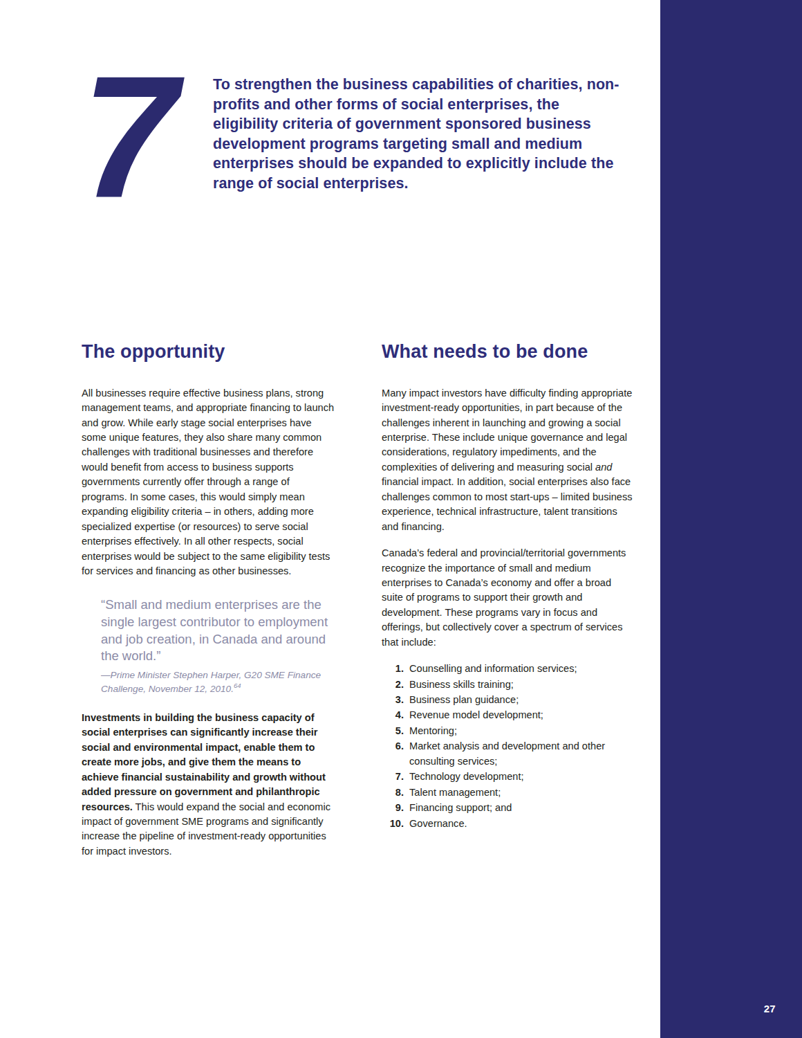27
7
To strengthen the business capabilities of charities, non-profits and other forms of social enterprises, the eligibility criteria of government sponsored business development programs targeting small and medium enterprises should be expanded to explicitly include the range of social enterprises.
The opportunity
All businesses require effective business plans, strong management teams, and appropriate financing to launch and grow. While early stage social enterprises have some unique features, they also share many common challenges with traditional businesses and therefore would benefit from access to business supports governments currently offer through a range of programs. In some cases, this would simply mean expanding eligibility criteria – in others, adding more specialized expertise (or resources) to serve social enterprises effectively. In all other respects, social enterprises would be subject to the same eligibility tests for services and financing as other businesses.
“Small and medium enterprises are the single largest contributor to employment and job creation, in Canada and around the world.” —Prime Minister Stephen Harper, G20 SME Finance Challenge, November 12, 2010.64
Investments in building the business capacity of social enterprises can significantly increase their social and environmental impact, enable them to create more jobs, and give them the means to achieve financial sustainability and growth without added pressure on government and philanthropic resources. This would expand the social and economic impact of government SME programs and significantly increase the pipeline of investment-ready opportunities for impact investors.
What needs to be done
Many impact investors have difficulty finding appropriate investment-ready opportunities, in part because of the challenges inherent in launching and growing a social enterprise. These include unique governance and legal considerations, regulatory impediments, and the complexities of delivering and measuring social and financial impact. In addition, social enterprises also face challenges common to most start-ups – limited business experience, technical infrastructure, talent transitions and financing.
Canada’s federal and provincial/territorial governments recognize the importance of small and medium enterprises to Canada’s economy and offer a broad suite of programs to support their growth and development. These programs vary in focus and offerings, but collectively cover a spectrum of services that include:
Counselling and information services;
Business skills training;
Business plan guidance;
Revenue model development;
Mentoring;
Market analysis and development and other consulting services;
Technology development;
Talent management;
Financing support; and
Governance.